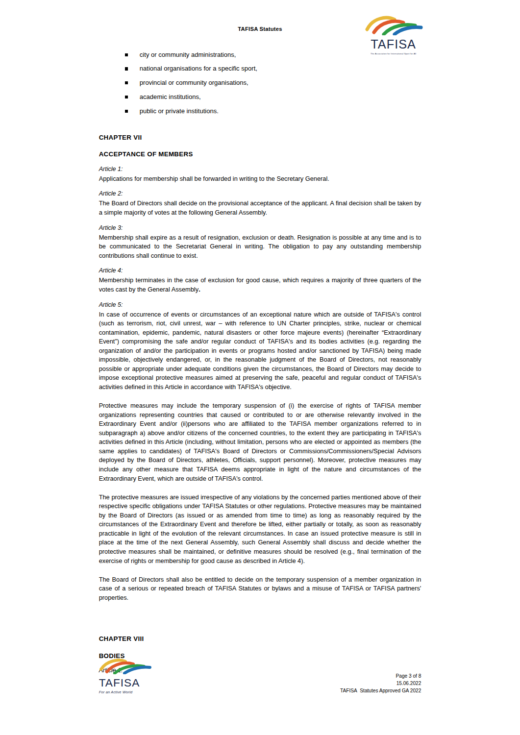TAFISA
The Association for International Sport for All
TAFISA Statutes
city or community administrations,
national organisations for a specific sport,
provincial or community organisations,
academic institutions,
public or private institutions.
CHAPTER VII
ACCEPTANCE OF MEMBERS
Article 1:
Applications for membership shall be forwarded in writing to the Secretary General.
Article 2:
The Board of Directors shall decide on the provisional acceptance of the applicant. A final decision shall be taken by a simple majority of votes at the following General Assembly.
Article 3:
Membership shall expire as a result of resignation, exclusion or death. Resignation is possible at any time and is to be communicated to the Secretariat General in writing. The obligation to pay any outstanding membership contributions shall continue to exist.
Article 4:
Membership terminates in the case of exclusion for good cause, which requires a majority of three quarters of the votes cast by the General Assembly.
Article 5:
In case of occurrence of events or circumstances of an exceptional nature which are outside of TAFISA's control (such as terrorism, riot, civil unrest, war – with reference to UN Charter principles, strike, nuclear or chemical contamination, epidemic, pandemic, natural disasters or other force majeure events) (hereinafter “Extraordinary Event”) compromising the safe and/or regular conduct of TAFISA's and its bodies activities (e.g. regarding the organization of and/or the participation in events or programs hosted and/or sanctioned by TAFISA) being made impossible, objectively endangered, or, in the reasonable judgment of the Board of Directors, not reasonably possible or appropriate under adequate conditions given the circumstances, the Board of Directors may decide to impose exceptional protective measures aimed at preserving the safe, peaceful and regular conduct of TAFISA's activities defined in this Article in accordance with TAFISA's objective.
Protective measures may include the temporary suspension of (i) the exercise of rights of TAFISA member organizations representing countries that caused or contributed to or are otherwise relevantly involved in the Extraordinary Event and/or (ii)persons who are affiliated to the TAFISA member organizations referred to in subparagraph a) above and/or citizens of the concerned countries, to the extent they are participating in TAFISA's activities defined in this Article (including, without limitation, persons who are elected or appointed as members (the same applies to candidates) of TAFISA's Board of Directors or Commissions/Commissioners/Special Advisors deployed by the Board of Directors, athletes, Officials, support personnel). Moreover, protective measures may include any other measure that TAFISA deems appropriate in light of the nature and circumstances of the Extraordinary Event, which are outside of TAFISA's control.
The protective measures are issued irrespective of any violations by the concerned parties mentioned above of their respective specific obligations under TAFISA Statutes or other regulations. Protective measures may be maintained by the Board of Directors (as issued or as amended from time to time) as long as reasonably required by the circumstances of the Extraordinary Event and therefore be lifted, either partially or totally, as soon as reasonably practicable in light of the evolution of the relevant circumstances. In case an issued protective measure is still in place at the time of the next General Assembly, such General Assembly shall discuss and decide whether the protective measures shall be maintained, or definitive measures should be resolved (e.g., final termination of the exercise of rights or membership for good cause as described in Article 4).
The Board of Directors shall also be entitled to decide on the temporary suspension of a member organization in case of a serious or repeated breach of TAFISA Statutes or bylaws and a misuse of TAFISA or TAFISA partners' properties.
CHAPTER VIII
BODIES
Article 1:
TAFISA
For an Active World
Page 3 of 8
15.06.2022
TAFISA Statutes Approved GA 2022